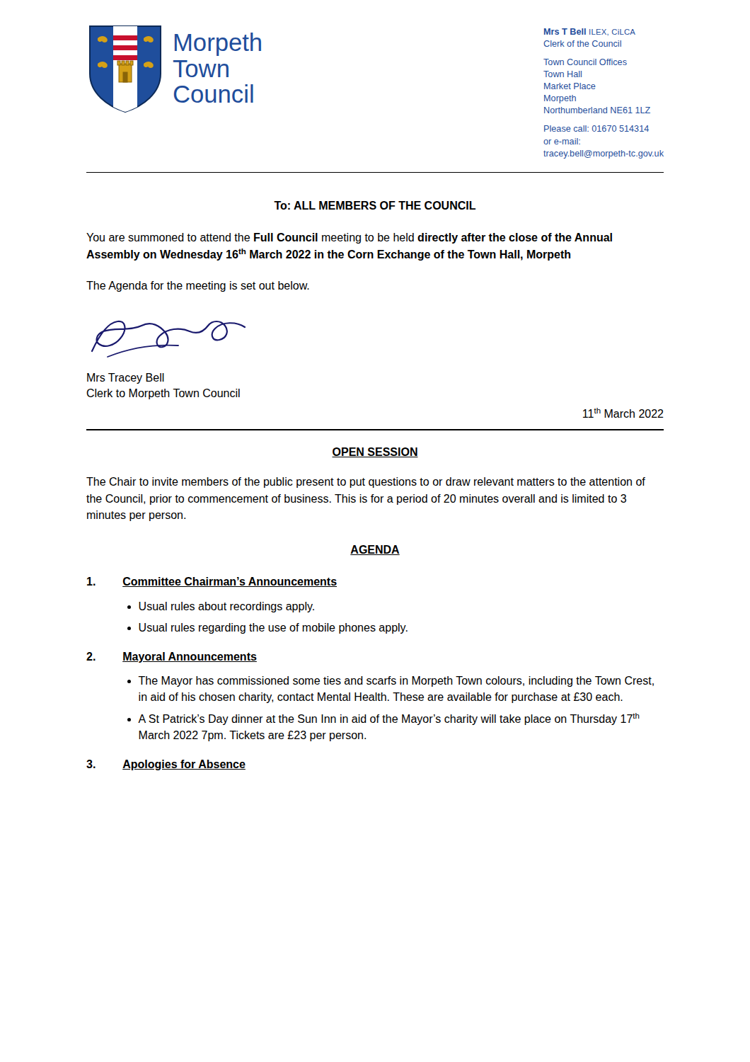Morpeth
Town
Council
Mrs T Bell ILEX, CiLCA
Clerk of the Council
Town Council Offices
Town Hall
Market Place
Morpeth
Northumberland NE61 1LZ
Please call: 01670 514314
or e-mail:
tracey.bell@morpeth-tc.gov.uk
To: ALL MEMBERS OF THE COUNCIL
You are summoned to attend the Full Council meeting to be held directly after the close of the Annual Assembly on Wednesday 16th March 2022 in the Corn Exchange of the Town Hall, Morpeth
The Agenda for the meeting is set out below.
Mrs Tracey Bell
Clerk to Morpeth Town Council
11th March 2022
OPEN SESSION
The Chair to invite members of the public present to put questions to or draw relevant matters to the attention of the Council, prior to commencement of business. This is for a period of 20 minutes overall and is limited to 3 minutes per person.
AGENDA
Committee Chairman’s Announcements
Usual rules about recordings apply.
Usual rules regarding the use of mobile phones apply.
Mayoral Announcements
The Mayor has commissioned some ties and scarfs in Morpeth Town colours, including the Town Crest, in aid of his chosen charity, contact Mental Health. These are available for purchase at £30 each.
A St Patrick’s Day dinner at the Sun Inn in aid of the Mayor’s charity will take place on Thursday 17th March 2022 7pm. Tickets are £23 per person.
Apologies for Absence